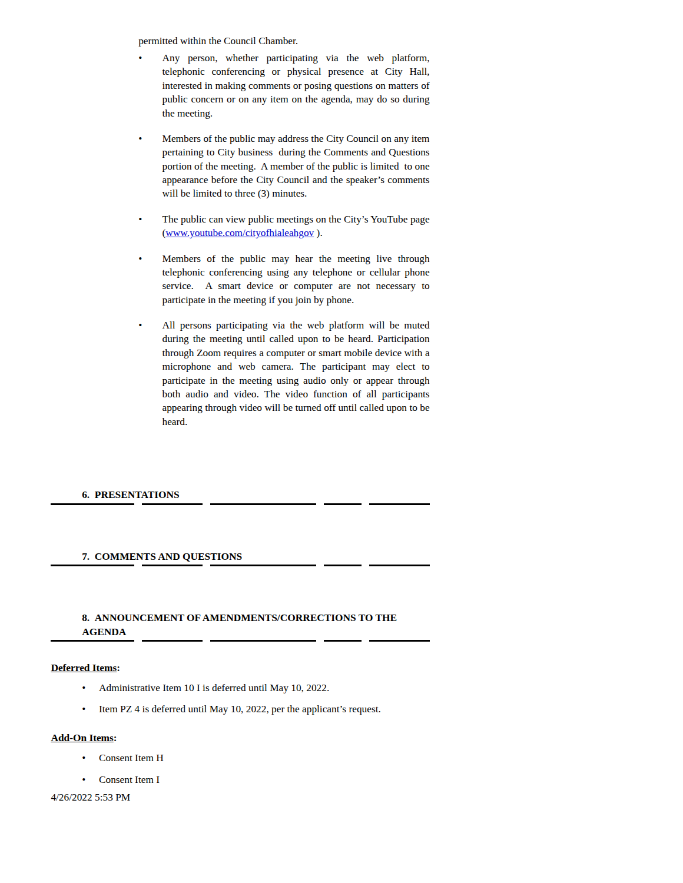permitted within the Council Chamber.
Any person, whether participating via the web platform, telephonic conferencing or physical presence at City Hall, interested in making comments or posing questions on matters of public concern or on any item on the agenda, may do so during the meeting.
Members of the public may address the City Council on any item pertaining to City business during the Comments and Questions portion of the meeting. A member of the public is limited to one appearance before the City Council and the speaker’s comments will be limited to three (3) minutes.
The public can view public meetings on the City’s YouTube page (www.youtube.com/cityofhialeahgov ).
Members of the public may hear the meeting live through telephonic conferencing using any telephone or cellular phone service. A smart device or computer are not necessary to participate in the meeting if you join by phone.
All persons participating via the web platform will be muted during the meeting until called upon to be heard. Participation through Zoom requires a computer or smart mobile device with a microphone and web camera. The participant may elect to participate in the meeting using audio only or appear through both audio and video. The video function of all participants appearing through video will be turned off until called upon to be heard.
6. PRESENTATIONS
7. COMMENTS AND QUESTIONS
8. ANNOUNCEMENT OF AMENDMENTS/CORRECTIONS TO THE AGENDA
Deferred Items
:
Administrative Item 10 I is deferred until May 10, 2022.
Item PZ 4 is deferred until May 10, 2022, per the applicant’s request.
Add-On Items
:
Consent Item H
Consent Item I
4/26/2022 5:53 PM